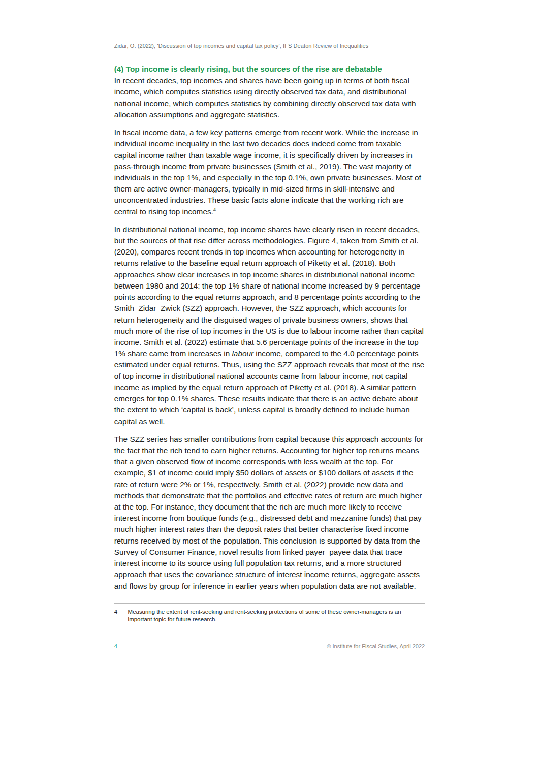Zidar, O. (2022), ‘Discussion of top incomes and capital tax policy’, IFS Deaton Review of Inequalities
(4) Top income is clearly rising, but the sources of the rise are debatable
In recent decades, top incomes and shares have been going up in terms of both fiscal income, which computes statistics using directly observed tax data, and distributional national income, which computes statistics by combining directly observed tax data with allocation assumptions and aggregate statistics.
In fiscal income data, a few key patterns emerge from recent work. While the increase in individual income inequality in the last two decades does indeed come from taxable capital income rather than taxable wage income, it is specifically driven by increases in pass-through income from private businesses (Smith et al., 2019). The vast majority of individuals in the top 1%, and especially in the top 0.1%, own private businesses. Most of them are active owner-managers, typically in mid-sized firms in skill-intensive and unconcentrated industries. These basic facts alone indicate that the working rich are central to rising top incomes.4
In distributional national income, top income shares have clearly risen in recent decades, but the sources of that rise differ across methodologies. Figure 4, taken from Smith et al. (2020), compares recent trends in top incomes when accounting for heterogeneity in returns relative to the baseline equal return approach of Piketty et al. (2018). Both approaches show clear increases in top income shares in distributional national income between 1980 and 2014: the top 1% share of national income increased by 9 percentage points according to the equal returns approach, and 8 percentage points according to the Smith–Zidar–Zwick (SZZ) approach. However, the SZZ approach, which accounts for return heterogeneity and the disguised wages of private business owners, shows that much more of the rise of top incomes in the US is due to labour income rather than capital income. Smith et al. (2022) estimate that 5.6 percentage points of the increase in the top 1% share came from increases in labour income, compared to the 4.0 percentage points estimated under equal returns. Thus, using the SZZ approach reveals that most of the rise of top income in distributional national accounts came from labour income, not capital income as implied by the equal return approach of Piketty et al. (2018). A similar pattern emerges for top 0.1% shares. These results indicate that there is an active debate about the extent to which ‘capital is back’, unless capital is broadly defined to include human capital as well.
The SZZ series has smaller contributions from capital because this approach accounts for the fact that the rich tend to earn higher returns. Accounting for higher top returns means that a given observed flow of income corresponds with less wealth at the top. For example, $1 of income could imply $50 dollars of assets or $100 dollars of assets if the rate of return were 2% or 1%, respectively. Smith et al. (2022) provide new data and methods that demonstrate that the portfolios and effective rates of return are much higher at the top. For instance, they document that the rich are much more likely to receive interest income from boutique funds (e.g., distressed debt and mezzanine funds) that pay much higher interest rates than the deposit rates that better characterise fixed income returns received by most of the population. This conclusion is supported by data from the Survey of Consumer Finance, novel results from linked payer–payee data that trace interest income to its source using full population tax returns, and a more structured approach that uses the covariance structure of interest income returns, aggregate assets and flows by group for inference in earlier years when population data are not available.
4
Measuring the extent of rent-seeking and rent-seeking protections of some of these owner-managers is an important topic for future research.
4
© Institute for Fiscal Studies, April 2022